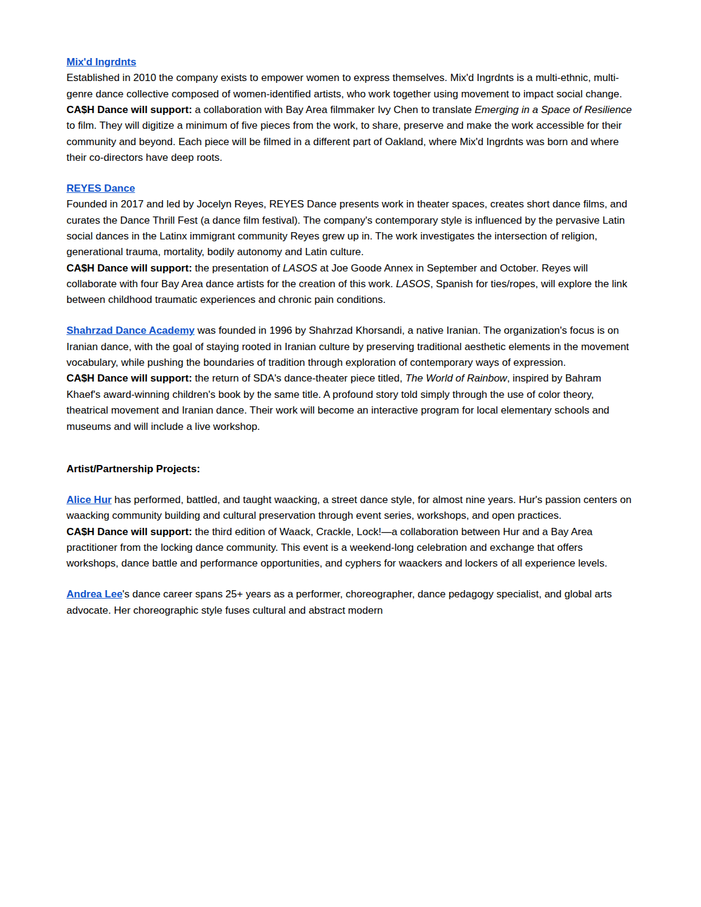Mix'd Ingrdnts
Established in 2010 the company exists to empower women to express themselves. Mix'd Ingrdnts is a multi-ethnic, multi-genre dance collective composed of women-identified artists, who work together using movement to impact social change.
CA$H Dance will support: a collaboration with Bay Area filmmaker Ivy Chen to translate Emerging in a Space of Resilience to film. They will digitize a minimum of five pieces from the work, to share, preserve and make the work accessible for their community and beyond. Each piece will be filmed in a different part of Oakland, where Mix'd Ingrdnts was born and where their co-directors have deep roots.
REYES Dance
Founded in 2017 and led by Jocelyn Reyes, REYES Dance presents work in theater spaces, creates short dance films, and curates the Dance Thrill Fest (a dance film festival). The company's contemporary style is influenced by the pervasive Latin social dances in the Latinx immigrant community Reyes grew up in. The work investigates the intersection of religion, generational trauma, mortality, bodily autonomy and Latin culture.
CA$H Dance will support: the presentation of LASOS at Joe Goode Annex in September and October. Reyes will collaborate with four Bay Area dance artists for the creation of this work. LASOS, Spanish for ties/ropes, will explore the link between childhood traumatic experiences and chronic pain conditions.
Shahrzad Dance Academy was founded in 1996 by Shahrzad Khorsandi, a native Iranian. The organization's focus is on Iranian dance, with the goal of staying rooted in Iranian culture by preserving traditional aesthetic elements in the movement vocabulary, while pushing the boundaries of tradition through exploration of contemporary ways of expression.
CA$H Dance will support: the return of SDA's dance-theater piece titled, The World of Rainbow, inspired by Bahram Khaef's award-winning children's book by the same title. A profound story told simply through the use of color theory, theatrical movement and Iranian dance. Their work will become an interactive program for local elementary schools and museums and will include a live workshop.
Artist/Partnership Projects:
Alice Hur has performed, battled, and taught waacking, a street dance style, for almost nine years. Hur's passion centers on waacking community building and cultural preservation through event series, workshops, and open practices.
CA$H Dance will support: the third edition of Waack, Crackle, Lock!—a collaboration between Hur and a Bay Area practitioner from the locking dance community. This event is a weekend-long celebration and exchange that offers workshops, dance battle and performance opportunities, and cyphers for waackers and lockers of all experience levels.
Andrea Lee's dance career spans 25+ years as a performer, choreographer, dance pedagogy specialist, and global arts advocate. Her choreographic style fuses cultural and abstract modern